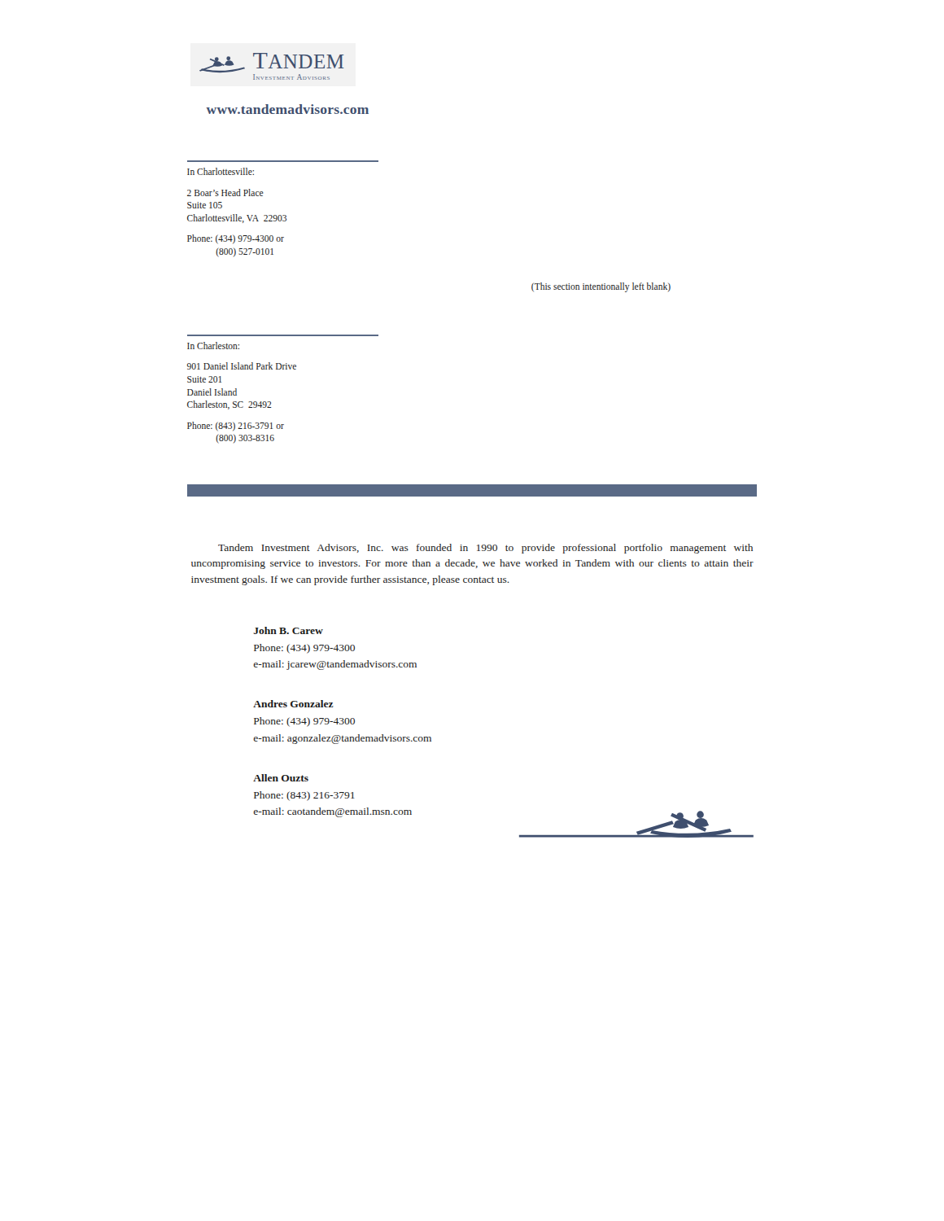Tandem Investment Advisors
www.tandemadvisors.com
In Charlottesville:
2 Boar’s Head Place
Suite 105
Charlottesville, VA 22903
Phone: (434) 979-4300 or
(800) 527-0101
(This section intentionally left blank)
In Charleston:
901 Daniel Island Park Drive
Suite 201
Daniel Island
Charleston, SC 29492
Phone: (843) 216-3791 or
(800) 303-8316
Tandem Investment Advisors, Inc. was founded in 1990 to provide professional portfolio management with uncompromising service to investors. For more than a decade, we have worked in Tandem with our clients to attain their investment goals. If we can provide further assistance, please contact us.
John B. Carew
Phone: (434) 979-4300
e-mail: jcarew@tandemadvisors.com
Andres Gonzalez
Phone: (434) 979-4300
e-mail: agonzalez@tandemadvisors.com
Allen Ouzts
Phone: (843) 216-3791
e-mail: caotandem@email.msn.com